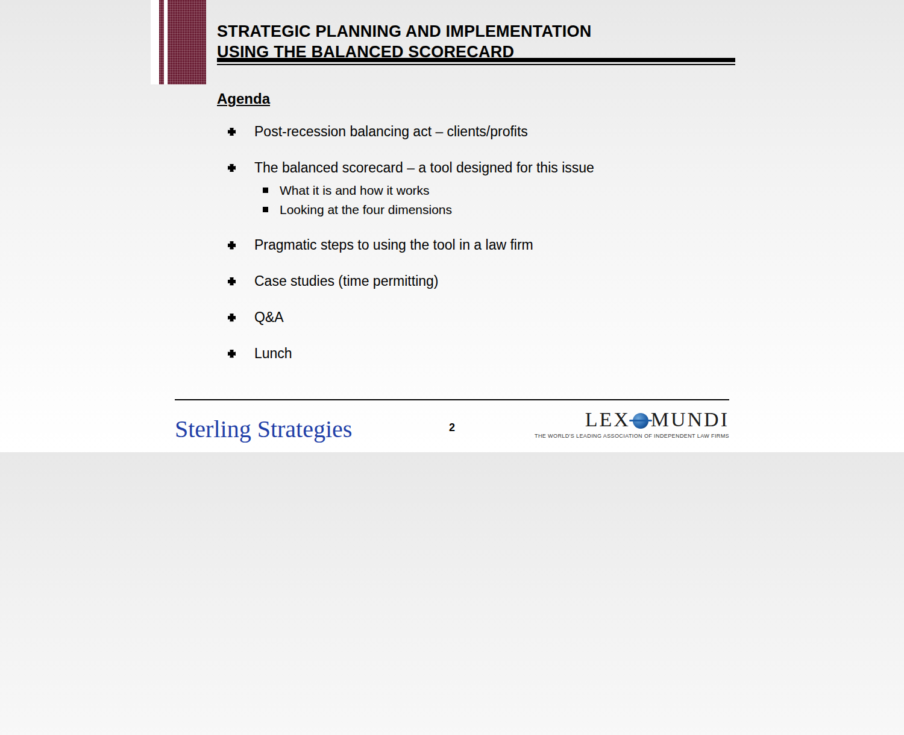STRATEGIC PLANNING AND IMPLEMENTATION
USING THE BALANCED SCORECARD
Agenda
Post-recession balancing act – clients/profits
The balanced scorecard – a tool designed for this issue
What it is and how it works
Looking at the four dimensions
Pragmatic steps to using the tool in a law firm
Case studies (time permitting)
Q&A
Lunch
2
Sterling Strategies
LEX MUNDI
THE WORLD'S LEADING ASSOCIATION OF INDEPENDENT LAW FIRMS